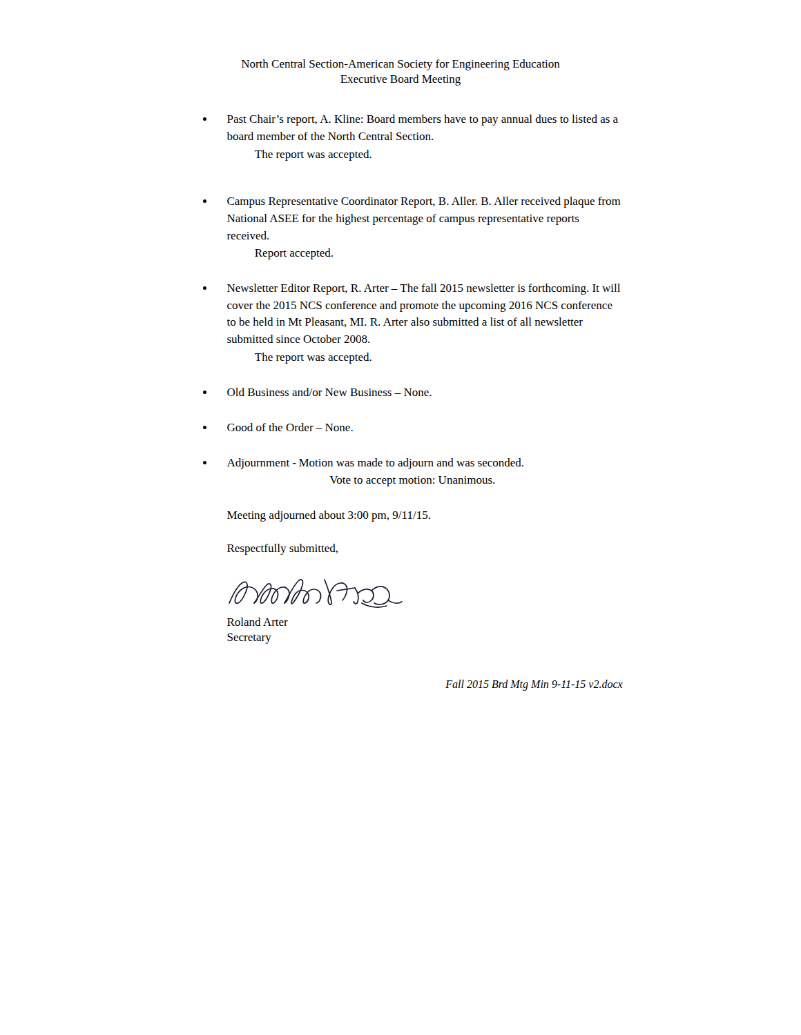North Central Section-American Society for Engineering Education
Executive Board Meeting
Past Chair’s report, A. Kline: Board members have to pay annual dues to listed as a board member of the North Central Section. The report was accepted.
Campus Representative Coordinator Report, B. Aller. B. Aller received plaque from National ASEE for the highest percentage of campus representative reports received. Report accepted.
Newsletter Editor Report, R. Arter – The fall 2015 newsletter is forthcoming. It will cover the 2015 NCS conference and promote the upcoming 2016 NCS conference to be held in Mt Pleasant, MI. R. Arter also submitted a list of all newsletter submitted since October 2008. The report was accepted.
Old Business and/or New Business – None.
Good of the Order – None.
Adjournment - Motion was made to adjourn and was seconded. Vote to accept motion: Unanimous.
Meeting adjourned about 3:00 pm, 9/11/15.
Respectfully submitted,
Roland Arter
Secretary
Fall 2015 Brd Mtg Min 9-11-15 v2.docx